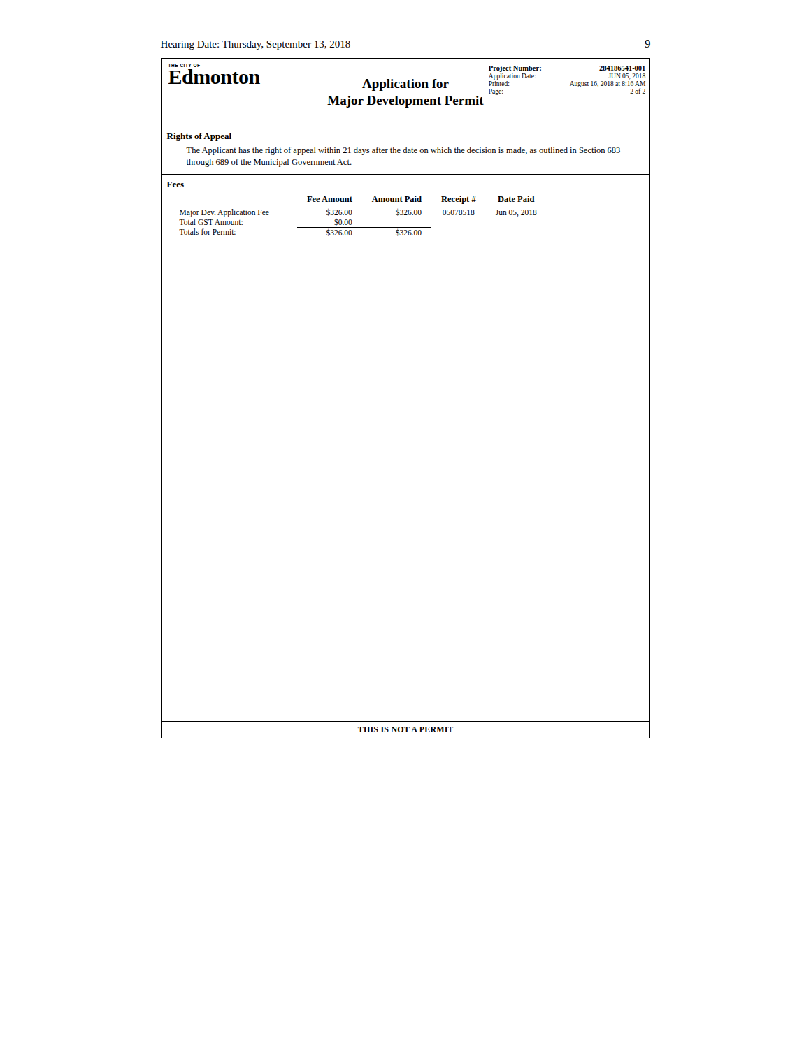Hearing Date: Thursday, September 13, 2018
9
THE CITY OF
  Edmonton
Application for
Major Development Permit
| Project Number: | 284186541-001 |
| Application Date: | JUN 05, 2018 |
| Printed: | August 16, 2018 at 8:16 AM |
| Page: | 2 of 2 |
Rights of Appeal
The Applicant has the right of appeal within 21 days after the date on which the decision is made, as outlined in Section 683 through 689 of the Municipal Government Act.
Fees
| | Fee Amount | Amount Paid | Receipt # | Date Paid |
| --- | --- | --- | --- | --- |
| Major Dev. Application Fee | $326.00 | $326.00 | 05078518 | Jun 05, 2018 |
| Total GST Amount: | $0.00 | | | |
| Totals for Permit: | $326.00 | $326.00 | | |
THIS IS NOT A PERMIT